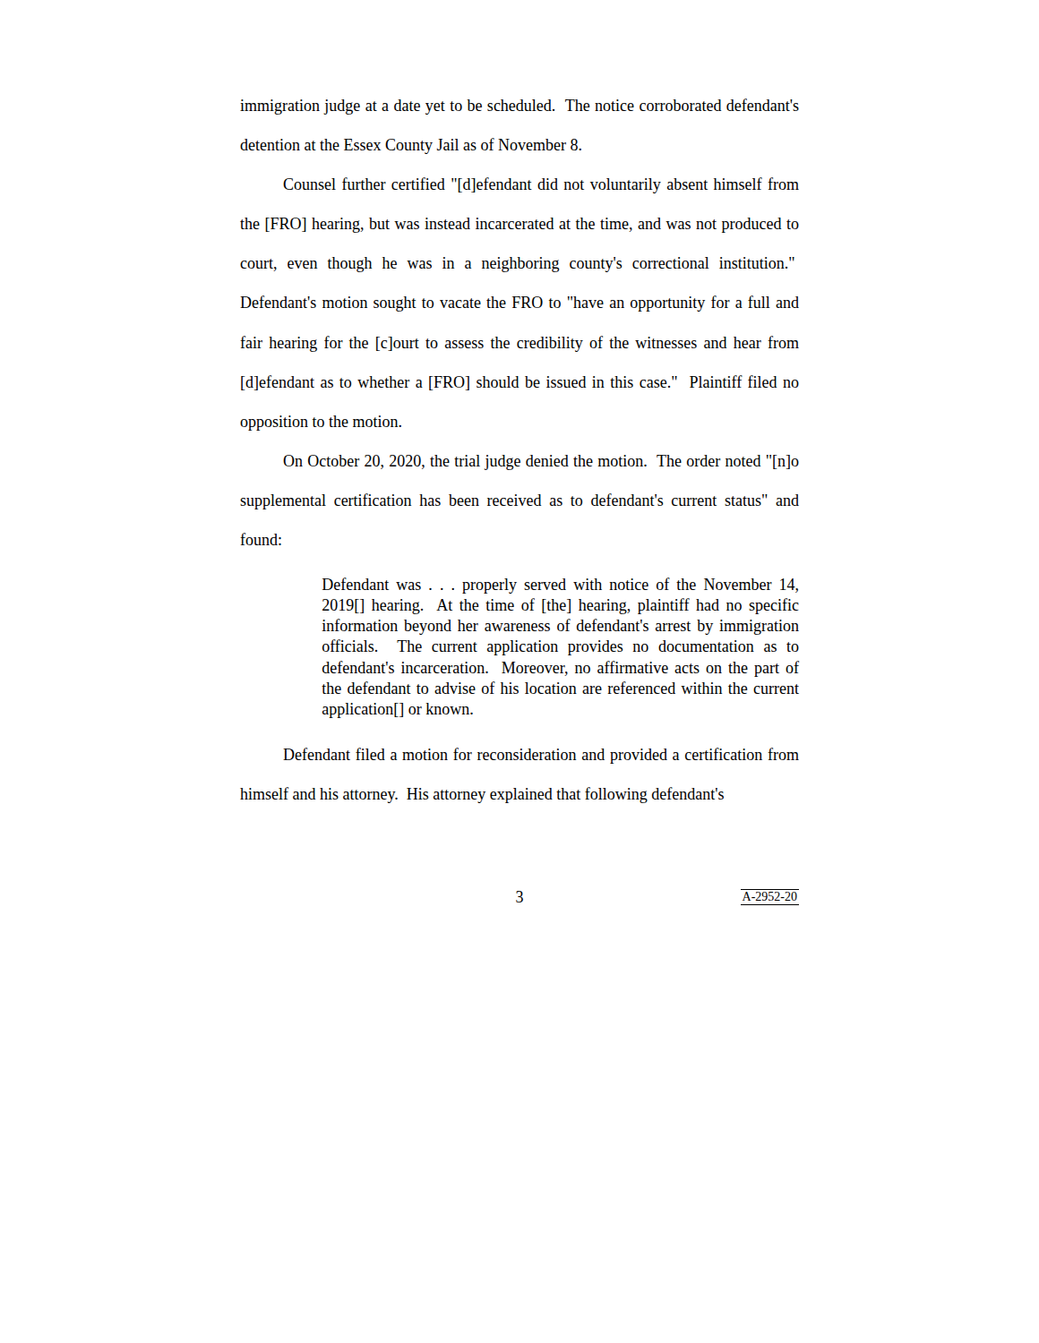immigration judge at a date yet to be scheduled. The notice corroborated defendant's detention at the Essex County Jail as of November 8.
Counsel further certified "[d]efendant did not voluntarily absent himself from the [FRO] hearing, but was instead incarcerated at the time, and was not produced to court, even though he was in a neighboring county's correctional institution." Defendant's motion sought to vacate the FRO to "have an opportunity for a full and fair hearing for the [c]ourt to assess the credibility of the witnesses and hear from [d]efendant as to whether a [FRO] should be issued in this case." Plaintiff filed no opposition to the motion.
On October 20, 2020, the trial judge denied the motion. The order noted "[n]o supplemental certification has been received as to defendant's current status" and found:
Defendant was . . . properly served with notice of the November 14, 2019[] hearing. At the time of [the] hearing, plaintiff had no specific information beyond her awareness of defendant's arrest by immigration officials. The current application provides no documentation as to defendant's incarceration. Moreover, no affirmative acts on the part of the defendant to advise of his location are referenced within the current application[] or known.
Defendant filed a motion for reconsideration and provided a certification from himself and his attorney. His attorney explained that following defendant's
3
A-2952-20